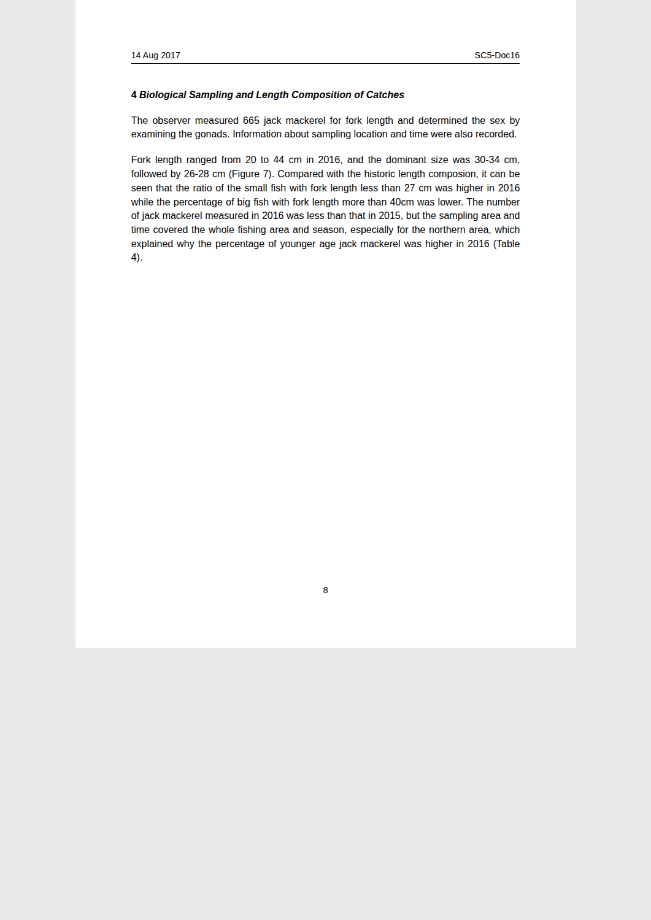14 Aug 2017 SC5-Doc16
4 Biological Sampling and Length Composition of Catches
The observer measured 665 jack mackerel for fork length and determined the sex by examining the gonads. Information about sampling location and time were also recorded.
Fork length ranged from 20 to 44 cm in 2016, and the dominant size was 30-34 cm, followed by 26-28 cm (Figure 7). Compared with the historic length composion, it can be seen that the ratio of the small fish with fork length less than 27 cm was higher in 2016 while the percentage of big fish with fork length more than 40cm was lower. The number of jack mackerel measured in 2016 was less than that in 2015, but the sampling area and time covered the whole fishing area and season, especially for the northern area, which explained why the percentage of younger age jack mackerel was higher in 2016 (Table 4).
8